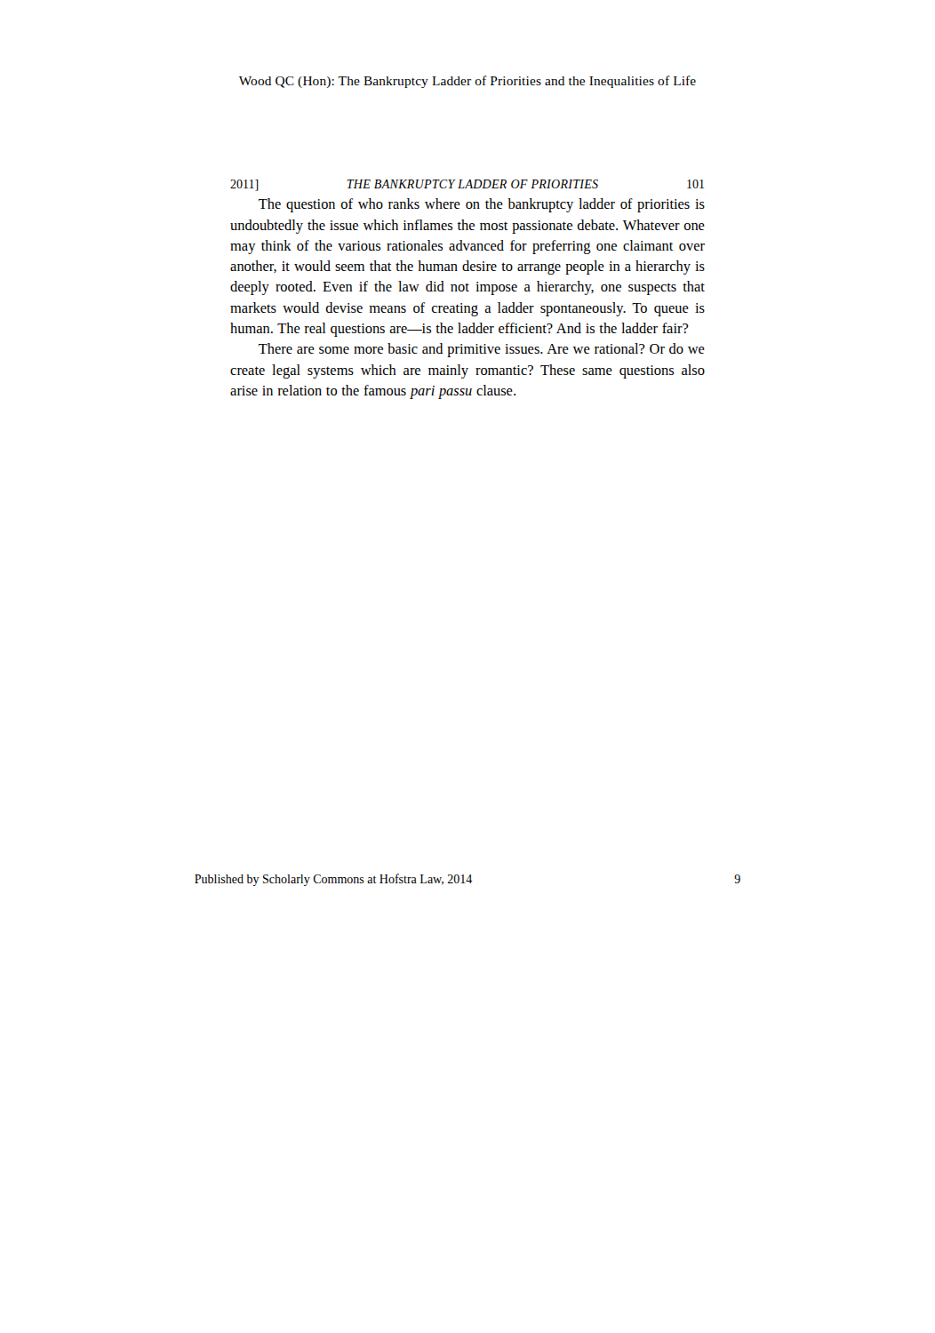Wood QC (Hon): The Bankruptcy Ladder of Priorities and the Inequalities of Life
2011] THE BANKRUPTCY LADDER OF PRIORITIES 101
The question of who ranks where on the bankruptcy ladder of priorities is undoubtedly the issue which inflames the most passionate debate. Whatever one may think of the various rationales advanced for preferring one claimant over another, it would seem that the human desire to arrange people in a hierarchy is deeply rooted. Even if the law did not impose a hierarchy, one suspects that markets would devise means of creating a ladder spontaneously. To queue is human. The real questions are—is the ladder efficient? And is the ladder fair?
There are some more basic and primitive issues. Are we rational? Or do we create legal systems which are mainly romantic? These same questions also arise in relation to the famous pari passu clause.
Published by Scholarly Commons at Hofstra Law, 2014 9